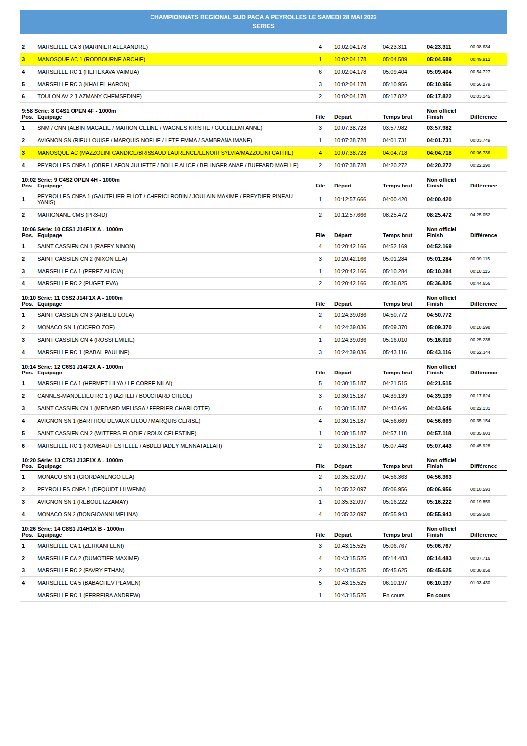CHAMPIONNATS REGIONAL SUD PACA A PEYROLLES LE SAMEDI 28 MAI 2022
SERIES
| 2 | MARSEILLE CA 3 (MARINIER ALEXANDRE) | 4 | 10:02:04.178 | 04:23.311 | 04:23.311 | 00:08.634 |
| 3 | MANOSQUE AC 1 (RODBOURNE ARCHIE) | 1 | 10:02:04.178 | 05:04.589 | 05:04.589 | 00:49.912 |
| 4 | MARSEILLE RC 1 (HEITEKAVA VAIMUA) | 6 | 10:02:04.178 | 05:09.404 | 05:09.404 | 00:54.727 |
| 5 | MARSEILLE RC 3 (KHALEL HARON) | 3 | 10:02:04.178 | 05:10.956 | 05:10.956 | 00:56.279 |
| 6 | TOULON AV 2 (LAZMANY CHEMSEDINE) | 2 | 10:02:04.178 | 05:17.822 | 05:17.822 | 01:03.145 |
| 9:58 Série: 8 C4S1 OPEN 4F - 1000m | Non officiel | |
| Pos. | Equipage | File | Départ | Temps brut | Finish | Différence |
| 1 | SNM / CNN (ALBIN MAGALIE / MARION CELINE / WAGNES KRISTIE / GUGLIELMI ANNE) | 3 | 10:07:38.728 | 03:57.982 | 03:57.982 | |
| 2 | AVIGNON SN (RIEU LOUISE / MARQUIS NOELIE / LETE EMMA / SAMBRANA IMANE) | 1 | 10:07:38.728 | 04:01.731 | 04:01.731 | 00:03.749 |
| 3 | MANOSQUE AC (MAZZOLINI CANDICE/BRISSAUD LAURENCE/LENOIR SYLVIA/MAZZOLINI CATHIE) | 4 | 10:07:38.728 | 04:04.718 | 04:04.718 | 00:06.736 |
| 4 | PEYROLLES CNPA 1 (OBRE-LAFON JULIETTE / BOLLE ALICE / BELINGER ANAE / BUFFARD MAELLE) | 2 | 10:07:38.728 | 04:20.272 | 04:20.272 | 00:22.290 |
| 10:02 Série: 9 C4S2 OPEN 4H - 1000m | Non officiel | |
| Pos. | Equipage | File | Départ | Temps brut | Finish | Différence |
| 1 | PEYROLLES CNPA 1 (GAUTELIER ELIOT / CHERICI ROBIN / JOULAIN MAXIME / FREYDIER PINEAU YANIS) | 1 | 10:12:57.666 | 04:00.420 | 04:00.420 | |
| 2 | MARIGNANE CMS (PR3-ID) | 2 | 10:12:57.666 | 08:25.472 | 08:25.472 | 04:25.052 |
| 10:06 Série: 10 C5S1 J14F1X A - 1000m | Non officiel | |
| Pos. | Equipage | File | Départ | Temps brut | Finish | Différence |
| 1 | SAINT CASSIEN CN 1 (RAFFY NINON) | 4 | 10:20:42.166 | 04:52.169 | 04:52.169 | |
| 2 | SAINT CASSIEN CN 2 (NIXON LEA) | 3 | 10:20:42.166 | 05:01.284 | 05:01.284 | 00:09.115 |
| 3 | MARSEILLE CA 1 (PEREZ ALICIA) | 1 | 10:20:42.166 | 05:10.284 | 05:10.284 | 00:18.115 |
| 4 | MARSEILLE RC 2 (PUGET EVA) | 2 | 10:20:42.166 | 05:36.825 | 05:36.825 | 00:44.656 |
| 10:10 Série: 11 C5S2 J14F1X A - 1000m | Non officiel | |
| Pos. | Equipage | File | Départ | Temps brut | Finish | Différence |
| 1 | SAINT CASSIEN CN 3 (ARBIEU LOLA) | 2 | 10:24:39.036 | 04:50.772 | 04:50.772 | |
| 2 | MONACO SN 1 (CICERO ZOE) | 4 | 10:24:39.036 | 05:09.370 | 05:09.370 | 00:18.598 |
| 3 | SAINT CASSIEN CN 4 (ROSSI EMILIE) | 1 | 10:24:39.036 | 05:16.010 | 05:16.010 | 00:25.238 |
| 4 | MARSEILLE RC 1 (RABAL PAULINE) | 3 | 10:24:39.036 | 05:43.116 | 05:43.116 | 00:52.344 |
| 10:14 Série: 12 C6S1 J14F2X A - 1000m | Non officiel | |
| Pos. | Equipage | File | Départ | Temps brut | Finish | Différence |
| 1 | MARSEILLE CA 1 (HERMET LILYA / LE CORRE NILAI) | 5 | 10:30:15.187 | 04:21.515 | 04:21.515 | |
| 2 | CANNES-MANDELIEU RC 1 (HAZI ILLI / BOUCHARD CHLOE) | 3 | 10:30:15.187 | 04:39.139 | 04:39.139 | 00:17.624 |
| 3 | SAINT CASSIEN CN 1 (MEDARD MELISSA / FERRIER CHARLOTTE) | 6 | 10:30:15.187 | 04:43.646 | 04:43.646 | 00:22.131 |
| 4 | AVIGNON SN 1 (BARTHOU DEVAUX LILOU / MARQUIS CERISE) | 4 | 10:30:15.187 | 04:56.669 | 04:56.669 | 00:35.154 |
| 5 | SAINT CASSIEN CN 2 (WITTERS ELODIE / ROUX CELESTINE) | 1 | 10:30:15.187 | 04:57.118 | 04:57.118 | 00:35.603 |
| 6 | MARSEILLE RC 1 (ROMBAUT ESTELLE / ABDELHADEY MENNATALLAH) | 2 | 10:30:15.187 | 05:07.443 | 05:07.443 | 00:45.928 |
| 10:20 Série: 13 C7S1 J13F1X A - 1000m | Non officiel | |
| Pos. | Equipage | File | Départ | Temps brut | Finish | Différence |
| 1 | MONACO SN 1 (GIORDANENGO LEA) | 2 | 10:35:32.097 | 04:56.363 | 04:56.363 | |
| 2 | PEYROLLES CNPA 1 (DEQUIDT LILWENN) | 3 | 10:35:32.097 | 05:06.956 | 05:06.956 | 00:10.593 |
| 3 | AVIGNON SN 1 (REBOUL IZZAMAY) | 1 | 10:35:32.097 | 05:16.222 | 05:16.222 | 00:19.859 |
| 4 | MONACO SN 2 (BONGIOANNI MELINA) | 4 | 10:35:32.097 | 05:55.943 | 05:55.943 | 00:59.580 |
| 10:26 Série: 14 C8S1 J14H1X B - 1000m | Non officiel | |
| Pos. | Equipage | File | Départ | Temps brut | Finish | Différence |
| 1 | MARSEILLE CA 1 (ZERKANI LENI) | 3 | 10:43:15.525 | 05:06.767 | 05:06.767 | |
| 2 | MARSEILLE CA 2 (DUMOTIER MAXIME) | 4 | 10:43:15.525 | 05:14.483 | 05:14.483 | 00:07.716 |
| 3 | MARSEILLE RC 2 (FAVRY ETHAN) | 2 | 10:43:15.525 | 05:45.625 | 05:45.625 | 00:38.858 |
| 4 | MARSEILLE CA 5 (BABACHEV PLAMEN) | 5 | 10:43:15.525 | 06:10.197 | 06:10.197 | 01:03.430 |
| | MARSEILLE RC 1 (FERREIRA ANDREW) | 1 | 10:43:15.525 | En cours | En cours | |